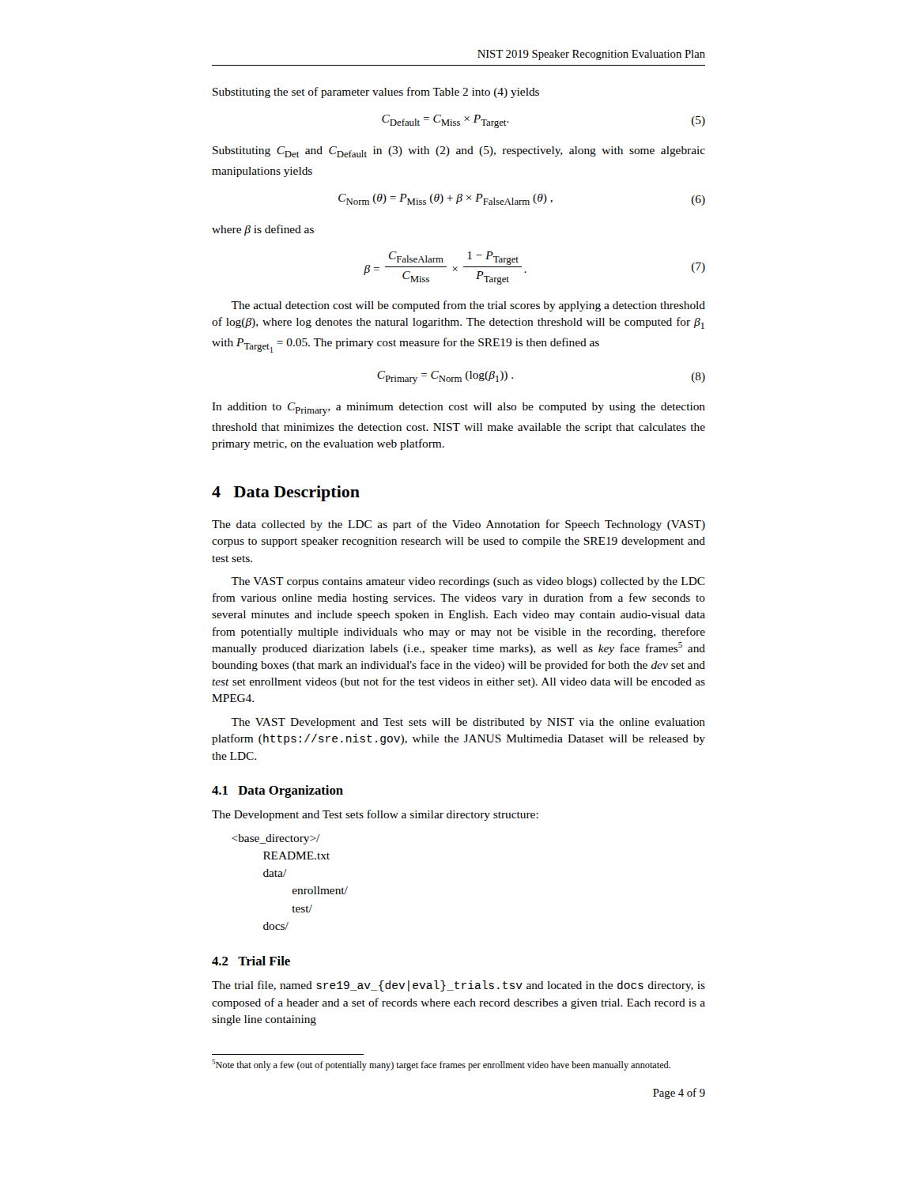NIST 2019 Speaker Recognition Evaluation Plan
Substituting the set of parameter values from Table 2 into (4) yields
CDefault = CMiss × PTarget.
(5)
Substituting CDet and CDefault in (3) with (2) and (5), respectively, along with some algebraic manipulations yields
CNorm (θ) = PMiss (θ) + β × PFalseAlarm (θ) ,
(6)
where β is defined as
β = CFalseAlarm CMiss × 1 − PTarget PTarget .
(7)
The actual detection cost will be computed from the trial scores by applying a detection threshold of log(β), where log denotes the natural logarithm. The detection threshold will be computed for β1 with PTarget1 = 0.05. The primary cost measure for the SRE19 is then defined as
CPrimary = CNorm (log(β1)) .
(8)
In addition to CPrimary, a minimum detection cost will also be computed by using the detection threshold that minimizes the detection cost. NIST will make available the script that calculates the primary metric, on the evaluation web platform.
4 Data Description
The data collected by the LDC as part of the Video Annotation for Speech Technology (VAST) corpus to support speaker recognition research will be used to compile the SRE19 development and test sets.
The VAST corpus contains amateur video recordings (such as video blogs) collected by the LDC from various online media hosting services. The videos vary in duration from a few seconds to several minutes and include speech spoken in English. Each video may contain audio-visual data from potentially multiple individuals who may or may not be visible in the recording, therefore manually produced diarization labels (i.e., speaker time marks), as well as key face frames5 and bounding boxes (that mark an individual's face in the video) will be provided for both the dev set and test set enrollment videos (but not for the test videos in either set). All video data will be encoded as MPEG4.
The VAST Development and Test sets will be distributed by NIST via the online evaluation platform (https://sre.nist.gov), while the JANUS Multimedia Dataset will be released by the LDC.
4.1 Data Organization
The Development and Test sets follow a similar directory structure:
<base_directory>/
README.txt
data/
enrollment/
test/
docs/
4.2 Trial File
The trial file, named sre19_av_{dev|eval}_trials.tsv and located in the docs directory, is composed of a header and a set of records where each record describes a given trial. Each record is a single line containing
5Note that only a few (out of potentially many) target face frames per enrollment video have been manually annotated.
Page 4 of 9